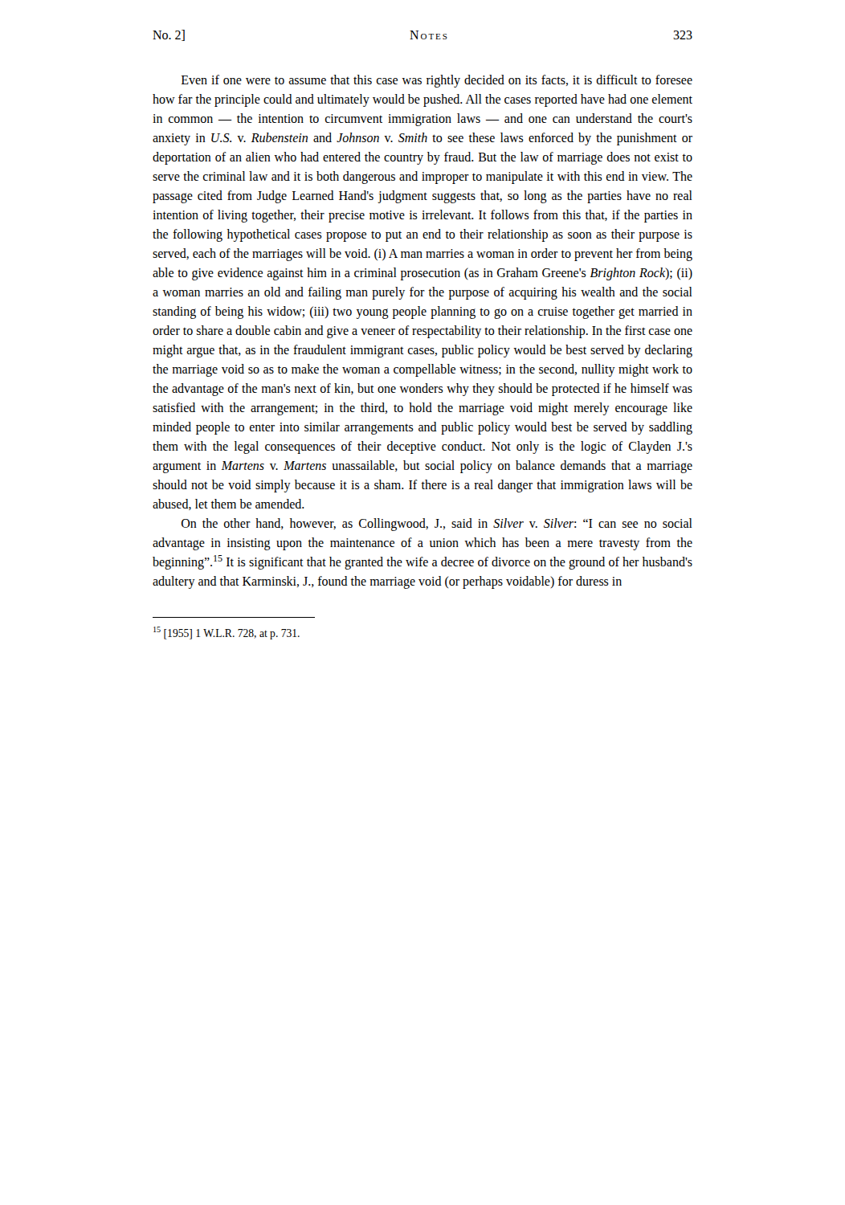No. 2] Notes 323
Even if one were to assume that this case was rightly decided on its facts, it is difficult to foresee how far the principle could and ultimately would be pushed. All the cases reported have had one element in common — the intention to circumvent immigration laws — and one can understand the court's anxiety in U.S. v. Rubenstein and Johnson v. Smith to see these laws enforced by the punishment or deportation of an alien who had entered the country by fraud. But the law of marriage does not exist to serve the criminal law and it is both dangerous and improper to manipulate it with this end in view. The passage cited from Judge Learned Hand's judgment suggests that, so long as the parties have no real intention of living together, their precise motive is irrelevant. It follows from this that, if the parties in the following hypothetical cases propose to put an end to their relationship as soon as their purpose is served, each of the marriages will be void. (i) A man marries a woman in order to prevent her from being able to give evidence against him in a criminal prosecution (as in Graham Greene's Brighton Rock); (ii) a woman marries an old and failing man purely for the purpose of acquiring his wealth and the social standing of being his widow; (iii) two young people planning to go on a cruise together get married in order to share a double cabin and give a veneer of respectability to their relationship. In the first case one might argue that, as in the fraudulent immigrant cases, public policy would be best served by declaring the marriage void so as to make the woman a compellable witness; in the second, nullity might work to the advantage of the man's next of kin, but one wonders why they should be protected if he himself was satisfied with the arrangement; in the third, to hold the marriage void might merely encourage like minded people to enter into similar arrangements and public policy would best be served by saddling them with the legal consequences of their deceptive conduct. Not only is the logic of Clayden J.'s argument in Martens v. Martens unassailable, but social policy on balance demands that a marriage should not be void simply because it is a sham. If there is a real danger that immigration laws will be abused, let them be amended.
On the other hand, however, as Collingwood, J., said in Silver v. Silver: “I can see no social advantage in insisting upon the maintenance of a union which has been a mere travesty from the beginning”.15 It is significant that he granted the wife a decree of divorce on the ground of her husband's adultery and that Karminski, J., found the marriage void (or perhaps voidable) for duress in
15 [1955] 1 W.L.R. 728, at p. 731.